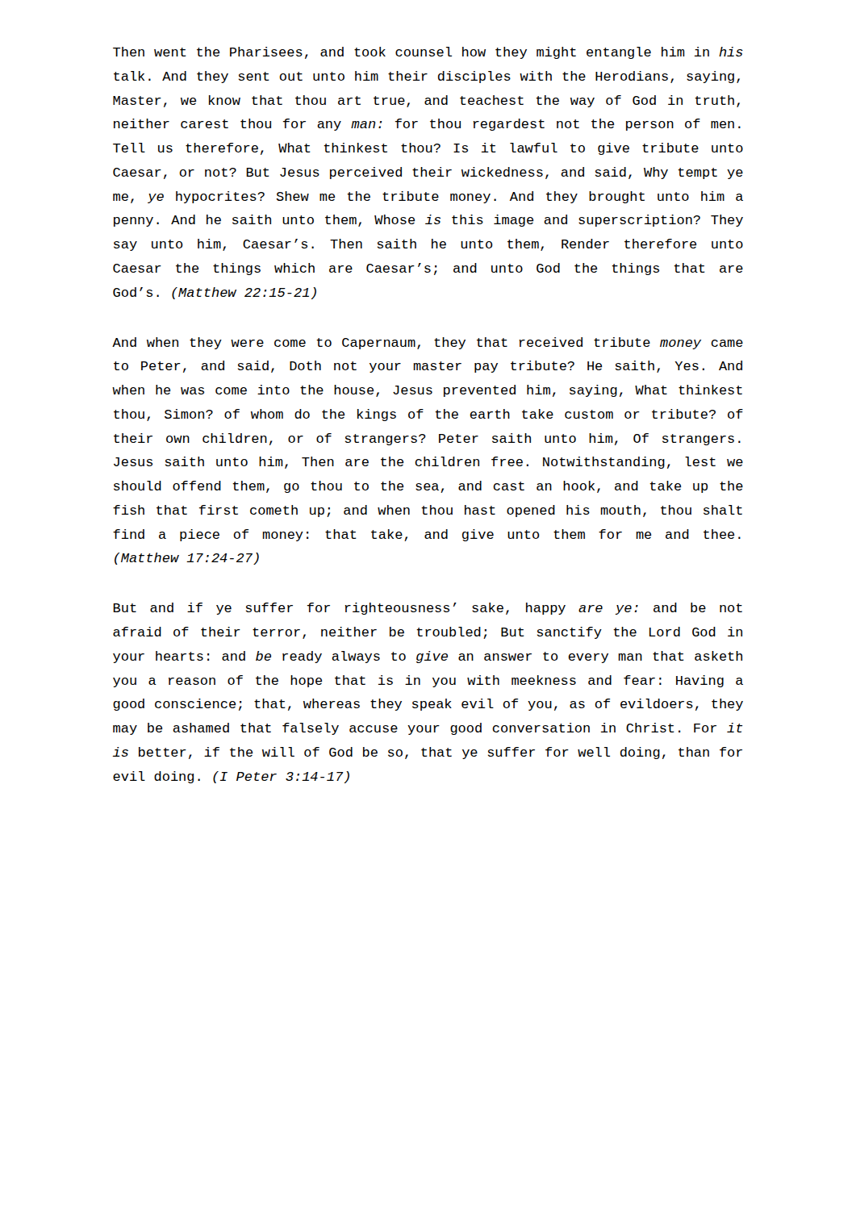Then went the Pharisees, and took counsel how they might entangle him in his talk. And they sent out unto him their disciples with the Herodians, saying, Master, we know that thou art true, and teachest the way of God in truth, neither carest thou for any man: for thou regardest not the person of men. Tell us therefore, What thinkest thou? Is it lawful to give tribute unto Caesar, or not? But Jesus perceived their wickedness, and said, Why tempt ye me, ye hypocrites? Shew me the tribute money. And they brought unto him a penny. And he saith unto them, Whose is this image and superscription? They say unto him, Caesar’s. Then saith he unto them, Render therefore unto Caesar the things which are Caesar’s; and unto God the things that are God’s. (Matthew 22:15-21)
And when they were come to Capernaum, they that received tribute money came to Peter, and said, Doth not your master pay tribute? He saith, Yes. And when he was come into the house, Jesus prevented him, saying, What thinkest thou, Simon? of whom do the kings of the earth take custom or tribute? of their own children, or of strangers? Peter saith unto him, Of strangers. Jesus saith unto him, Then are the children free. Notwithstanding, lest we should offend them, go thou to the sea, and cast an hook, and take up the fish that first cometh up; and when thou hast opened his mouth, thou shalt find a piece of money: that take, and give unto them for me and thee. (Matthew 17:24-27)
But and if ye suffer for righteousness’ sake, happy are ye: and be not afraid of their terror, neither be troubled; But sanctify the Lord God in your hearts: and be ready always to give an answer to every man that asketh you a reason of the hope that is in you with meekness and fear: Having a good conscience; that, whereas they speak evil of you, as of evildoers, they may be ashamed that falsely accuse your good conversation in Christ. For it is better, if the will of God be so, that ye suffer for well doing, than for evil doing. (I Peter 3:14-17)